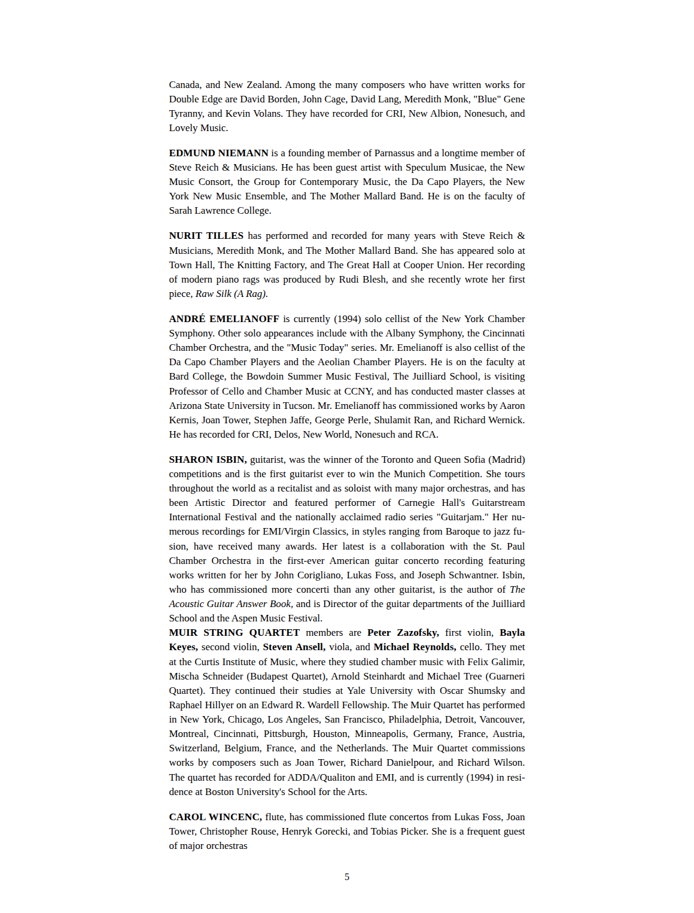Canada, and New Zealand. Among the many composers who have written works for Double Edge are David Borden, John Cage, David Lang, Meredith Monk, "Blue" Gene Tyranny, and Kevin Volans. They have recorded for CRI, New Albion, Nonesuch, and Lovely Music.
EDMUND NIEMANN is a founding member of Parnassus and a longtime member of Steve Reich & Musicians. He has been guest artist with Speculum Musicae, the New Music Consort, the Group for Contemporary Music, the Da Capo Players, the New York New Music Ensemble, and The Mother Mallard Band. He is on the faculty of Sarah Lawrence College.
NURIT TILLES has performed and recorded for many years with Steve Reich & Musicians, Meredith Monk, and The Mother Mallard Band. She has appeared solo at Town Hall, The Knitting Factory, and The Great Hall at Cooper Union. Her recording of modern piano rags was produced by Rudi Blesh, and she recently wrote her first piece, Raw Silk (A Rag).
ANDRÉ EMELIANOFF is currently (1994) solo cellist of the New York Chamber Symphony. Other solo appearances include with the Albany Symphony, the Cincinnati Chamber Orchestra, and the "Music Today" series. Mr. Emelianoff is also cellist of the Da Capo Chamber Players and the Aeolian Chamber Players. He is on the faculty at Bard College, the Bowdoin Summer Music Festival, The Juilliard School, is visiting Professor of Cello and Chamber Music at CCNY, and has conducted master classes at Arizona State University in Tucson. Mr. Emelianoff has commissioned works by Aaron Kernis, Joan Tower, Stephen Jaffe, George Perle, Shulamit Ran, and Richard Wernick. He has recorded for CRI, Delos, New World, Nonesuch and RCA.
SHARON ISBIN, guitarist, was the winner of the Toronto and Queen Sofia (Madrid) competitions and is the first guitarist ever to win the Munich Competition. She tours throughout the world as a recitalist and as soloist with many major orchestras, and has been Artistic Director and featured performer of Carnegie Hall's Guitarstream International Festival and the nationally acclaimed radio series "Guitarjam." Her numerous recordings for EMI/Virgin Classics, in styles ranging from Baroque to jazz fusion, have received many awards. Her latest is a collaboration with the St. Paul Chamber Orchestra in the first-ever American guitar concerto recording featuring works written for her by John Corigliano, Lukas Foss, and Joseph Schwantner. Isbin, who has commissioned more concerti than any other guitarist, is the author of The Acoustic Guitar Answer Book, and is Director of the guitar departments of the Juilliard School and the Aspen Music Festival.
MUIR STRING QUARTET members are Peter Zazofsky, first violin, Bayla Keyes, second violin, Steven Ansell, viola, and Michael Reynolds, cello. They met at the Curtis Institute of Music, where they studied chamber music with Felix Galimir, Mischa Schneider (Budapest Quartet), Arnold Steinhardt and Michael Tree (Guarneri Quartet). They continued their studies at Yale University with Oscar Shumsky and Raphael Hillyer on an Edward R. Wardell Fellowship. The Muir Quartet has performed in New York, Chicago, Los Angeles, San Francisco, Philadelphia, Detroit, Vancouver, Montreal, Cincinnati, Pittsburgh, Houston, Minneapolis, Germany, France, Austria, Switzerland, Belgium, France, and the Netherlands. The Muir Quartet commissions works by composers such as Joan Tower, Richard Danielpour, and Richard Wilson. The quartet has recorded for ADDA/Qualiton and EMI, and is currently (1994) in residence at Boston University's School for the Arts.
CAROL WINCENC, flute, has commissioned flute concertos from Lukas Foss, Joan Tower, Christopher Rouse, Henryk Gorecki, and Tobias Picker. She is a frequent guest of major orchestras
5